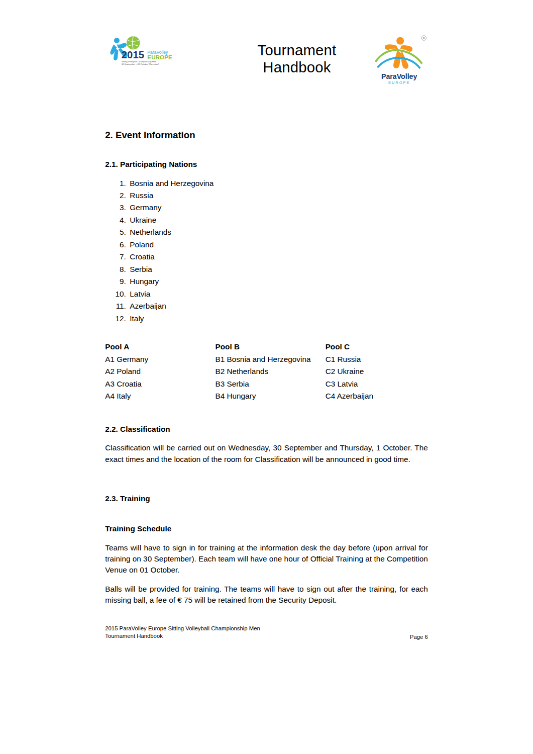2015 ParaVolley EUROPE Sitting Volleyball Championship Men 30 September – 08 October Warendorf
Tournament Handbook
R ParaVolley EUROPE
2. Event Information
2.1. Participating Nations
1. Bosnia and Herzegovina
2. Russia
3. Germany
4. Ukraine
5. Netherlands
6. Poland
7. Croatia
8. Serbia
9. Hungary
10. Latvia
11. Azerbaijan
12. Italy
Pool A
A1 Germany
A2 Poland
A3 Croatia
A4 Italy
Pool B
B1 Bosnia and Herzegovina
B2 Netherlands
B3 Serbia
B4 Hungary
Pool C
C1 Russia
C2 Ukraine
C3 Latvia
C4 Azerbaijan
2.2. Classification
Classification will be carried out on Wednesday, 30 September and Thursday, 1 October. The exact times and the location of the room for Classification will be announced in good time.
2.3. Training
Training Schedule
Teams will have to sign in for training at the information desk the day before (upon arrival for training on 30 September). Each team will have one hour of Official Training at the Competition Venue on 01 October.
Balls will be provided for training. The teams will have to sign out after the training, for each missing ball, a fee of € 75 will be retained from the Security Deposit.
2015 ParaVolley Europe Sitting Volleyball Championship Men
Tournament Handbook
Page 6